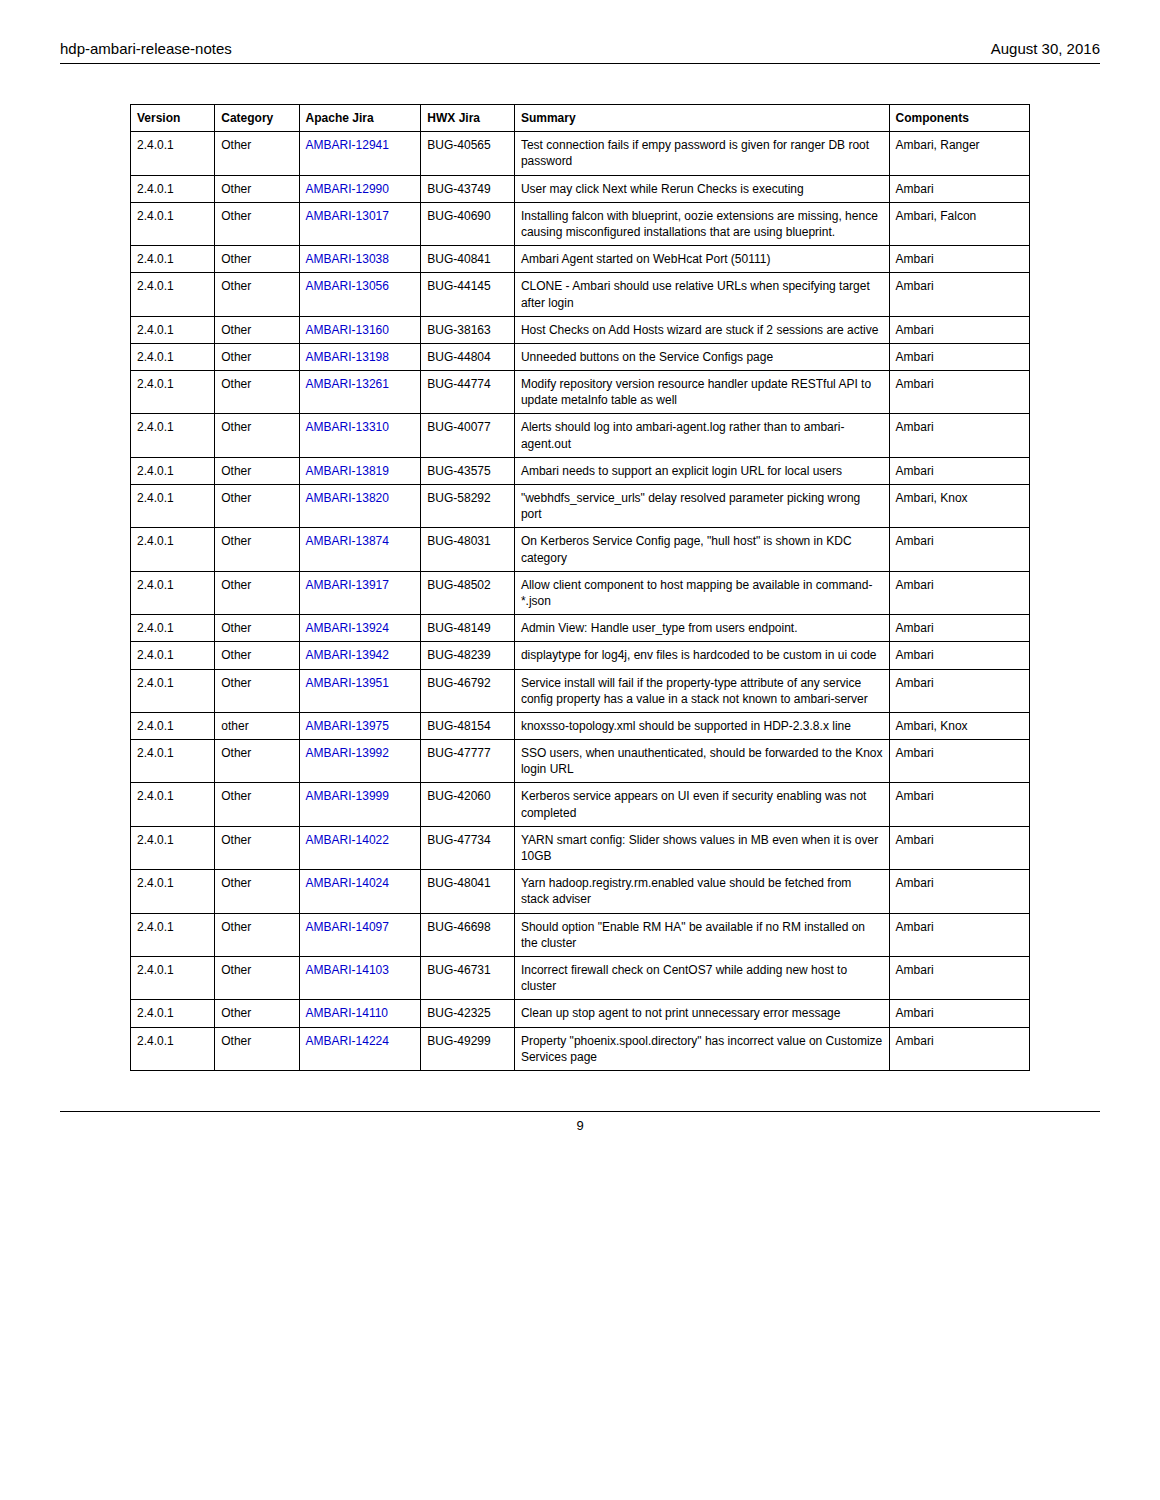hdp-ambari-release-notes August 30, 2016
| Version | Category | Apache Jira | HWX Jira | Summary | Components |
| --- | --- | --- | --- | --- | --- |
| 2.4.0.1 | Other | AMBARI-12941 | BUG-40565 | Test connection fails if empy password is given for ranger DB root password | Ambari, Ranger |
| 2.4.0.1 | Other | AMBARI-12990 | BUG-43749 | User may click Next while Rerun Checks is executing | Ambari |
| 2.4.0.1 | Other | AMBARI-13017 | BUG-40690 | Installing falcon with blueprint, oozie extensions are missing, hence causing misconfigured installations that are using blueprint. | Ambari, Falcon |
| 2.4.0.1 | Other | AMBARI-13038 | BUG-40841 | Ambari Agent started on WebHcat Port (50111) | Ambari |
| 2.4.0.1 | Other | AMBARI-13056 | BUG-44145 | CLONE - Ambari should use relative URLs when specifying target after login | Ambari |
| 2.4.0.1 | Other | AMBARI-13160 | BUG-38163 | Host Checks on Add Hosts wizard are stuck if 2 sessions are active | Ambari |
| 2.4.0.1 | Other | AMBARI-13198 | BUG-44804 | Unneeded buttons on the Service Configs page | Ambari |
| 2.4.0.1 | Other | AMBARI-13261 | BUG-44774 | Modify repository version resource handler update RESTful API to update metaInfo table as well | Ambari |
| 2.4.0.1 | Other | AMBARI-13310 | BUG-40077 | Alerts should log into ambari-agent.log rather than to ambari-agent.out | Ambari |
| 2.4.0.1 | Other | AMBARI-13819 | BUG-43575 | Ambari needs to support an explicit login URL for local users | Ambari |
| 2.4.0.1 | Other | AMBARI-13820 | BUG-58292 | "webhdfs_service_urls" delay resolved parameter picking wrong port | Ambari, Knox |
| 2.4.0.1 | Other | AMBARI-13874 | BUG-48031 | On Kerberos Service Config page, "hull host" is shown in KDC category | Ambari |
| 2.4.0.1 | Other | AMBARI-13917 | BUG-48502 | Allow client component to host mapping be available in command-*.json | Ambari |
| 2.4.0.1 | Other | AMBARI-13924 | BUG-48149 | Admin View: Handle user_type from users endpoint. | Ambari |
| 2.4.0.1 | Other | AMBARI-13942 | BUG-48239 | displaytype for log4j, env files is hardcoded to be custom in ui code | Ambari |
| 2.4.0.1 | Other | AMBARI-13951 | BUG-46792 | Service install will fail if the property-type attribute of any service config property has a value in a stack not known to ambari-server | Ambari |
| 2.4.0.1 | other | AMBARI-13975 | BUG-48154 | knoxsso-topology.xml should be supported in HDP-2.3.8.x line | Ambari, Knox |
| 2.4.0.1 | Other | AMBARI-13992 | BUG-47777 | SSO users, when unauthenticated, should be forwarded to the Knox login URL | Ambari |
| 2.4.0.1 | Other | AMBARI-13999 | BUG-42060 | Kerberos service appears on UI even if security enabling was not completed | Ambari |
| 2.4.0.1 | Other | AMBARI-14022 | BUG-47734 | YARN smart config: Slider shows values in MB even when it is over 10GB | Ambari |
| 2.4.0.1 | Other | AMBARI-14024 | BUG-48041 | Yarn hadoop.registry.rm.enabled value should be fetched from stack adviser | Ambari |
| 2.4.0.1 | Other | AMBARI-14097 | BUG-46698 | Should option "Enable RM HA" be available if no RM installed on the cluster | Ambari |
| 2.4.0.1 | Other | AMBARI-14103 | BUG-46731 | Incorrect firewall check on CentOS7 while adding new host to cluster | Ambari |
| 2.4.0.1 | Other | AMBARI-14110 | BUG-42325 | Clean up stop agent to not print unnecessary error message | Ambari |
| 2.4.0.1 | Other | AMBARI-14224 | BUG-49299 | Property "phoenix.spool.directory" has incorrect value on Customize Services page | Ambari |
9